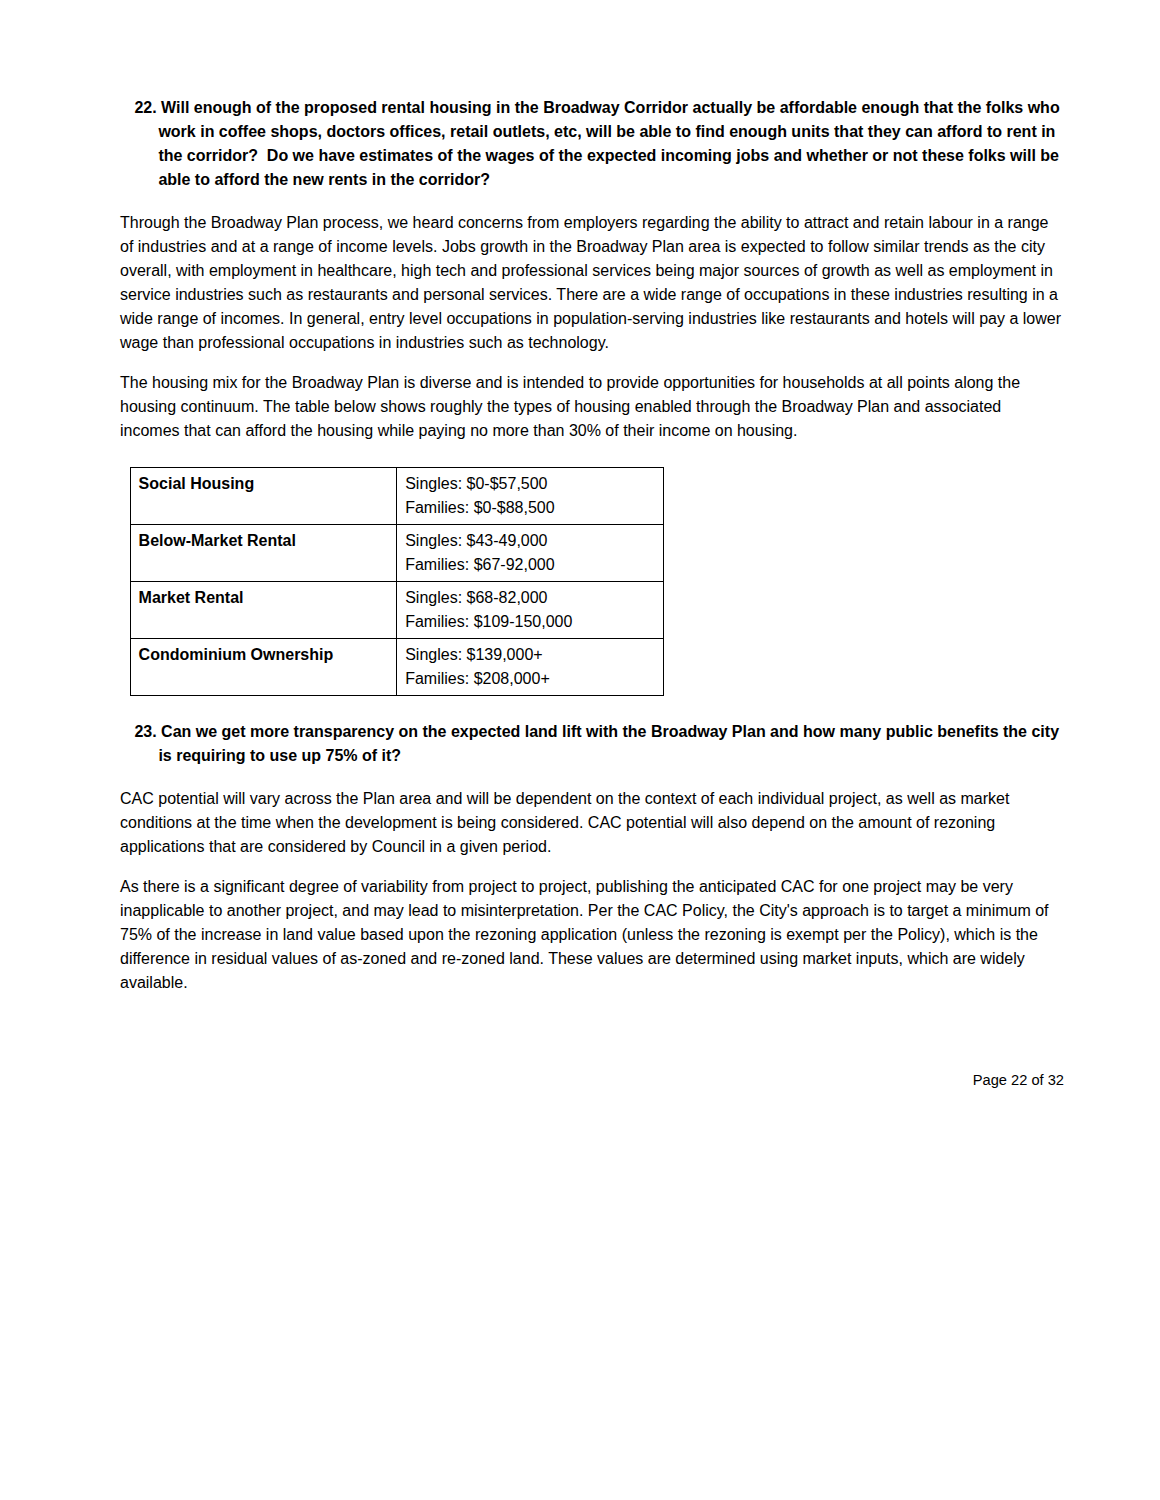22. Will enough of the proposed rental housing in the Broadway Corridor actually be affordable enough that the folks who work in coffee shops, doctors offices, retail outlets, etc, will be able to find enough units that they can afford to rent in the corridor? Do we have estimates of the wages of the expected incoming jobs and whether or not these folks will be able to afford the new rents in the corridor?
Through the Broadway Plan process, we heard concerns from employers regarding the ability to attract and retain labour in a range of industries and at a range of income levels. Jobs growth in the Broadway Plan area is expected to follow similar trends as the city overall, with employment in healthcare, high tech and professional services being major sources of growth as well as employment in service industries such as restaurants and personal services. There are a wide range of occupations in these industries resulting in a wide range of incomes. In general, entry level occupations in population-serving industries like restaurants and hotels will pay a lower wage than professional occupations in industries such as technology.
The housing mix for the Broadway Plan is diverse and is intended to provide opportunities for households at all points along the housing continuum. The table below shows roughly the types of housing enabled through the Broadway Plan and associated incomes that can afford the housing while paying no more than 30% of their income on housing.
| Social Housing | Singles: $0-$57,500 Families: $0-$88,500 |
| Below-Market Rental | Singles: $43-49,000 Families: $67-92,000 |
| Market Rental | Singles: $68-82,000 Families: $109-150,000 |
| Condominium Ownership | Singles: $139,000+ Families: $208,000+ |
23. Can we get more transparency on the expected land lift with the Broadway Plan and how many public benefits the city is requiring to use up 75% of it?
CAC potential will vary across the Plan area and will be dependent on the context of each individual project, as well as market conditions at the time when the development is being considered. CAC potential will also depend on the amount of rezoning applications that are considered by Council in a given period.
As there is a significant degree of variability from project to project, publishing the anticipated CAC for one project may be very inapplicable to another project, and may lead to misinterpretation. Per the CAC Policy, the City's approach is to target a minimum of 75% of the increase in land value based upon the rezoning application (unless the rezoning is exempt per the Policy), which is the difference in residual values of as-zoned and re-zoned land. These values are determined using market inputs, which are widely available.
Page 22 of 32